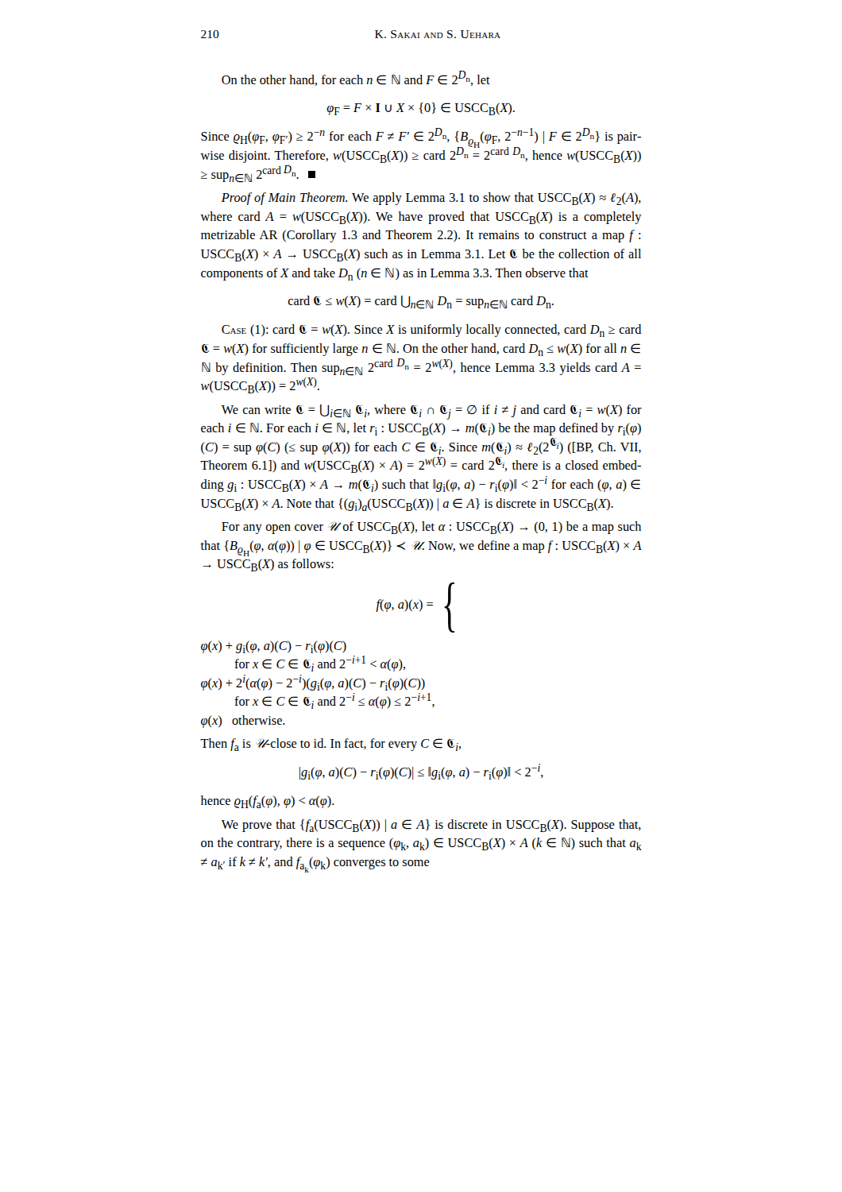210 K. Sakai and S. Uehara
On the other hand, for each n ∈ ℕ and F ∈ 2Dn, let
φF = F × I ∪ X × {0} ∈ USCCB(X).
Since ϱH(φF, φF′) ≥ 2−n for each F ≠ F′ ∈ 2Dn, {BϱH(φF, 2−n−1) | F ∈ 2Dn} is pairwise disjoint. Therefore, w(USCCB(X)) ≥ card 2Dn = 2card Dn, hence w(USCCB(X)) ≥ supn∈ℕ 2card Dn.
Proof of Main Theorem. We apply Lemma 3.1 to show that USCCB(X) ≈ ℓ2(A), where card A = w(USCCB(X)). We have proved that USCCB(X) is a completely metrizable AR (Corollary 1.3 and Theorem 2.2). It remains to construct a map f : USCCB(X) × A → USCCB(X) such as in Lemma 3.1. Let 𝕮 be the collection of all components of X and take Dn (n ∈ ℕ) as in Lemma 3.3. Then observe that
card 𝕮 ≤ w(X) = card ⋃n∈ℕ Dn = supn∈ℕ card Dn.
Case (1): card 𝕮 = w(X). Since X is uniformly locally connected, card Dn ≥ card 𝕮 = w(X) for sufficiently large n ∈ ℕ. On the other hand, card Dn ≤ w(X) for all n ∈ ℕ by definition. Then supn∈ℕ 2card Dn = 2w(X), hence Lemma 3.3 yields card A = w(USCCB(X)) = 2w(X).
We can write 𝕮 = ⋃i∈ℕ 𝕮i, where 𝕮i ∩ 𝕮j = ∅ if i ≠ j and card 𝕮i = w(X) for each i ∈ ℕ. For each i ∈ ℕ, let ri : USCCB(X) → m(𝕮i) be the map defined by ri(φ)(C) = sup φ(C) (≤ sup φ(X)) for each C ∈ 𝕮i. Since m(𝕮i) ≈ ℓ2(2𝕮i) ([BP, Ch. VII, Theorem 6.1]) and w(USCCB(X) × A) = 2w(X) = card 2𝕮i, there is a closed embedding gi : USCCB(X) × A → m(𝕮i) such that ‖gi(φ, a) − ri(φ)‖ < 2−i for each (φ, a) ∈ USCCB(X) × A. Note that {(gi)a(USCCB(X)) | a ∈ A} is discrete in USCCB(X).
For any open cover 𝒰 of USCCB(X), let α : USCCB(X) → (0, 1) be a map such that {BϱH(φ, α(φ)) | φ ∈ USCCB(X)} ≺ 𝒰. Now, we define a map f : USCCB(X) × A → USCCB(X) as follows:
f(φ, a)(x) = {
φ(x) + gi(φ, a)(C) − ri(φ)(C)
for x ∈ C ∈ 𝕮i and 2−i+1 < α(φ),
φ(x) + 2i(α(φ) − 2−i)(gi(φ, a)(C) − ri(φ)(C))
for x ∈ C ∈ 𝕮i and 2−i ≤ α(φ) ≤ 2−i+1,
φ(x) otherwise.
Then fa is 𝒰-close to id. In fact, for every C ∈ 𝕮i,
|gi(φ, a)(C) − ri(φ)(C)| ≤ ‖gi(φ, a) − ri(φ)‖ < 2−i,
hence ϱH(fa(φ), φ) < α(φ).
We prove that {fa(USCCB(X)) | a ∈ A} is discrete in USCCB(X). Suppose that, on the contrary, there is a sequence (φk, ak) ∈ USCCB(X) × A (k ∈ ℕ) such that ak ≠ ak′ if k ≠ k′, and fak(φk) converges to some